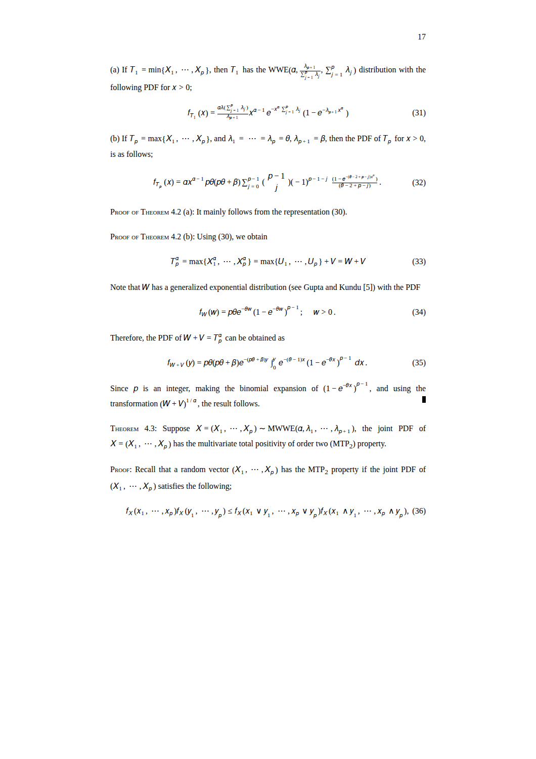17
(a) If T1=min⁡{X1,⋯,Xp}, then T1 has the WWE(α,λp+1∑j=1pλj,∑j=1pλj) distribution with the following PDF for x>0;
fT1 ⁡(x) = αλ(∑j=1pλj) λp+1 xα−1 e−xα∑j=1pλj (1−e−λp+1xα) (31)
(b) If Tp=max⁡{X1,⋯,Xp}, and λ1=⋯=λp=θ, λp+1=β, then the PDF of Tp for x>0, is as follows;
fTp ⁡(x) = α xα−1 pθ (pθ+β) ∑j=0p−1 (p−1j) (−1)p−1−j (1−e−(θ−2+p−j)xα) (θ−2+p−j) . (32)
Proof of Theorem 4.2 (a): It mainly follows from the representation (30).
Proof of Theorem 4.2 (b): Using (30), we obtain
Tpα = max⁡{X1α,⋯,Xpα} = max⁡{U1,⋯,Up} +V =W+V (33)
Note that W has a generalized exponential distribution (see Gupta and Kundu [5]) with the PDF
fW⁡(w) = pθ e−θw (1−e−θw)p−1 ; w>0. (34)
Therefore, the PDF of W+V=Tpα can be obtained as
fW+V⁡(y) = pθ(pθ+β) e−(pθ+β)y ∫0y e−(θ−1)x (1−e−θx)p−1 dx. (35)
Since p is an integer, making the binomial expansion of (1−e−θx)p−1, and using the transformation (W+V)1/α, the result follows.
Theorem 4.3: Suppose X=(X1,⋯,Xp)∼MWWE(α,λ1,⋯,λp+1), the joint PDF of X=(X1,⋯,Xp) has the multivariate total positivity of order two (MTP2) property.
Proof: Recall that a random vector (X1,⋯,Xp) has the MTP2 property if the joint PDF of (X1,⋯,Xp) satisfies the following;
fX⁡(x1,⋯,xp) fX⁡(y1,⋯,yp) ≤ fX⁡(x1∨y1,⋯,xp∨yp) fX⁡(x1∧y1,⋯,xp∧yp) , (36)